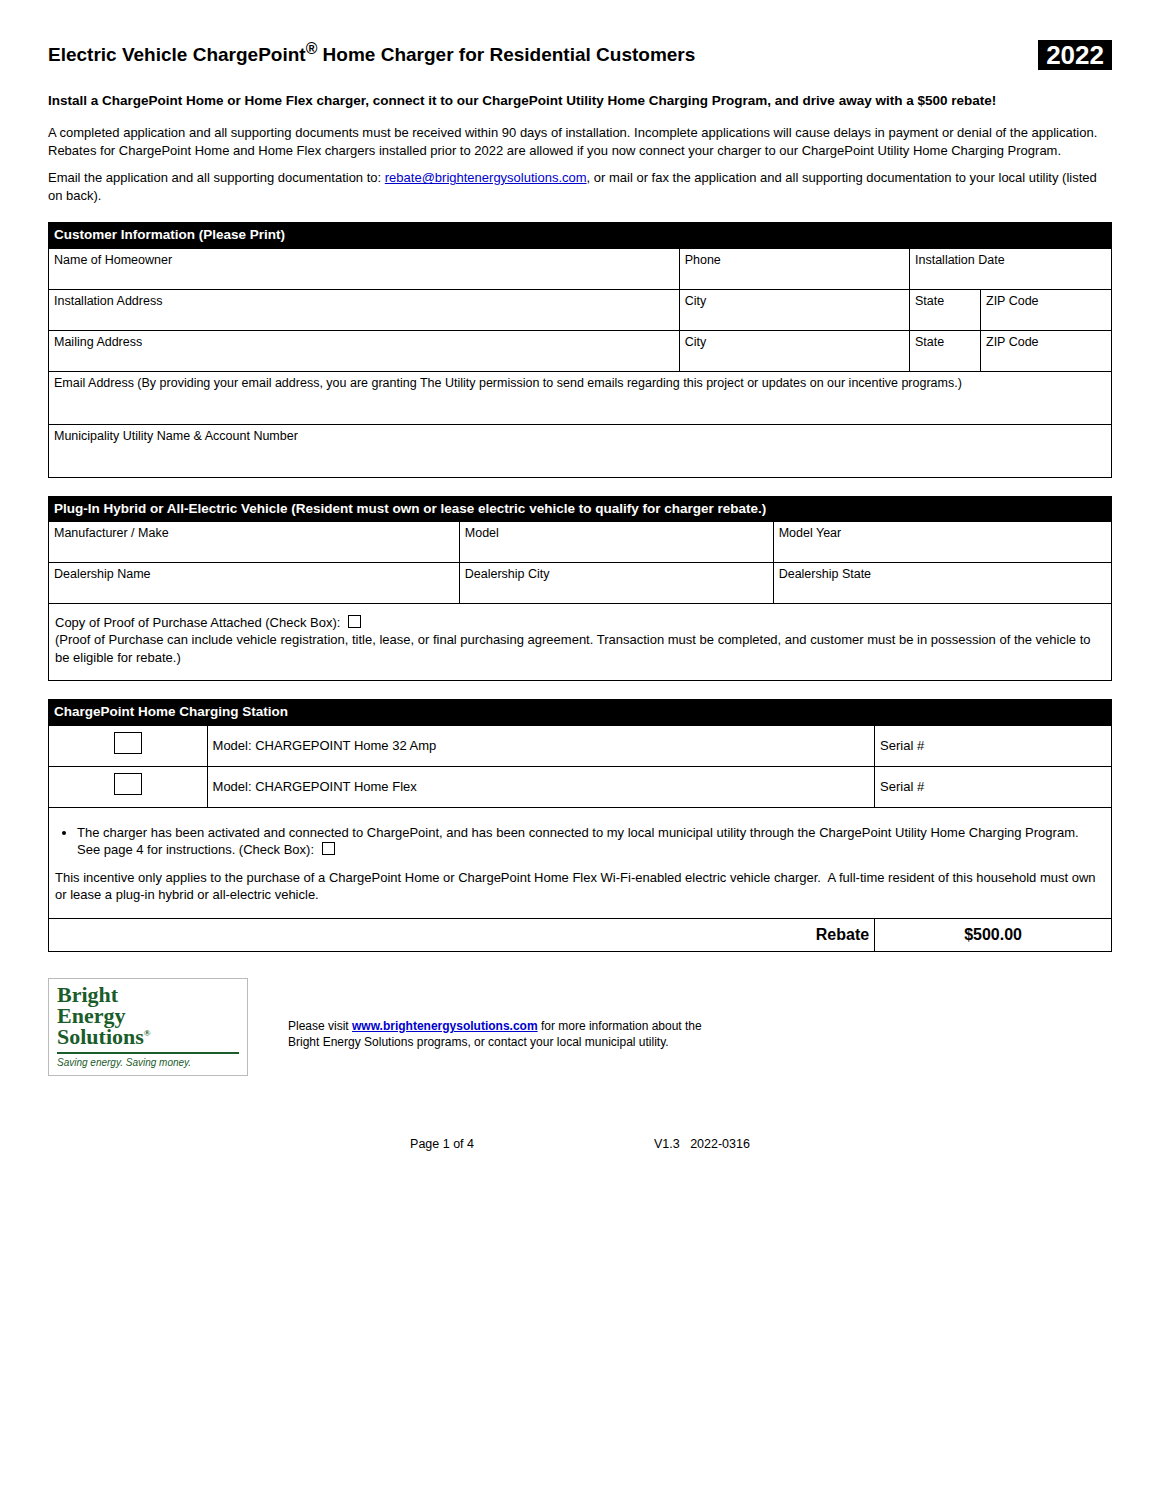Electric Vehicle ChargePoint® Home Charger for Residential Customers
2022
Install a ChargePoint Home or Home Flex charger, connect it to our ChargePoint Utility Home Charging Program, and drive away with a $500 rebate!
A completed application and all supporting documents must be received within 90 days of installation. Incomplete applications will cause delays in payment or denial of the application. Rebates for ChargePoint Home and Home Flex chargers installed prior to 2022 are allowed if you now connect your charger to our ChargePoint Utility Home Charging Program.
Email the application and all supporting documentation to: rebate@brightenergysolutions.com, or mail or fax the application and all supporting documentation to your local utility (listed on back).
| Customer Information (Please Print) |
| --- |
| Name of Homeowner | Phone | Installation Date |
| Installation Address | City | State | ZIP Code |
| Mailing Address | City | State | ZIP Code |
| Email Address (By providing your email address, you are granting The Utility permission to send emails regarding this project or updates on our incentive programs.) |
| Municipality Utility Name & Account Number |
| Plug-In Hybrid or All-Electric Vehicle (Resident must own or lease electric vehicle to qualify for charger rebate.) |
| --- |
| Manufacturer / Make | Model | Model Year |
| Dealership Name | Dealership City | Dealership State |
| Copy of Proof of Purchase Attached (Check Box): (Proof of Purchase can include vehicle registration, title, lease, or final purchasing agreement. Transaction must be completed, and customer must be in possession of the vehicle to be eligible for rebate.) |
| ChargePoint Home Charging Station |
| --- |
| | Model: CHARGEPOINT Home 32 Amp | Serial # |
| | Model: CHARGEPOINT Home Flex | Serial # |
| The charger has been activated and connected to ChargePoint, and has been connected to my local municipal utility through the ChargePoint Utility Home Charging Program. See page 4 for instructions. (Check Box): This incentive only applies to the purchase of a ChargePoint Home or ChargePoint Home Flex Wi-Fi-enabled electric vehicle charger. A full-time resident of this household must own or lease a plug-in hybrid or all-electric vehicle. |
| Rebate | $500.00 |
Bright
Energy
Solutions®
Saving energy. Saving money.
Please visit www.brightenergysolutions.com for more information about the
Bright Energy Solutions programs, or contact your local municipal utility.
Page 1 of 4
V1.3 2022-0316